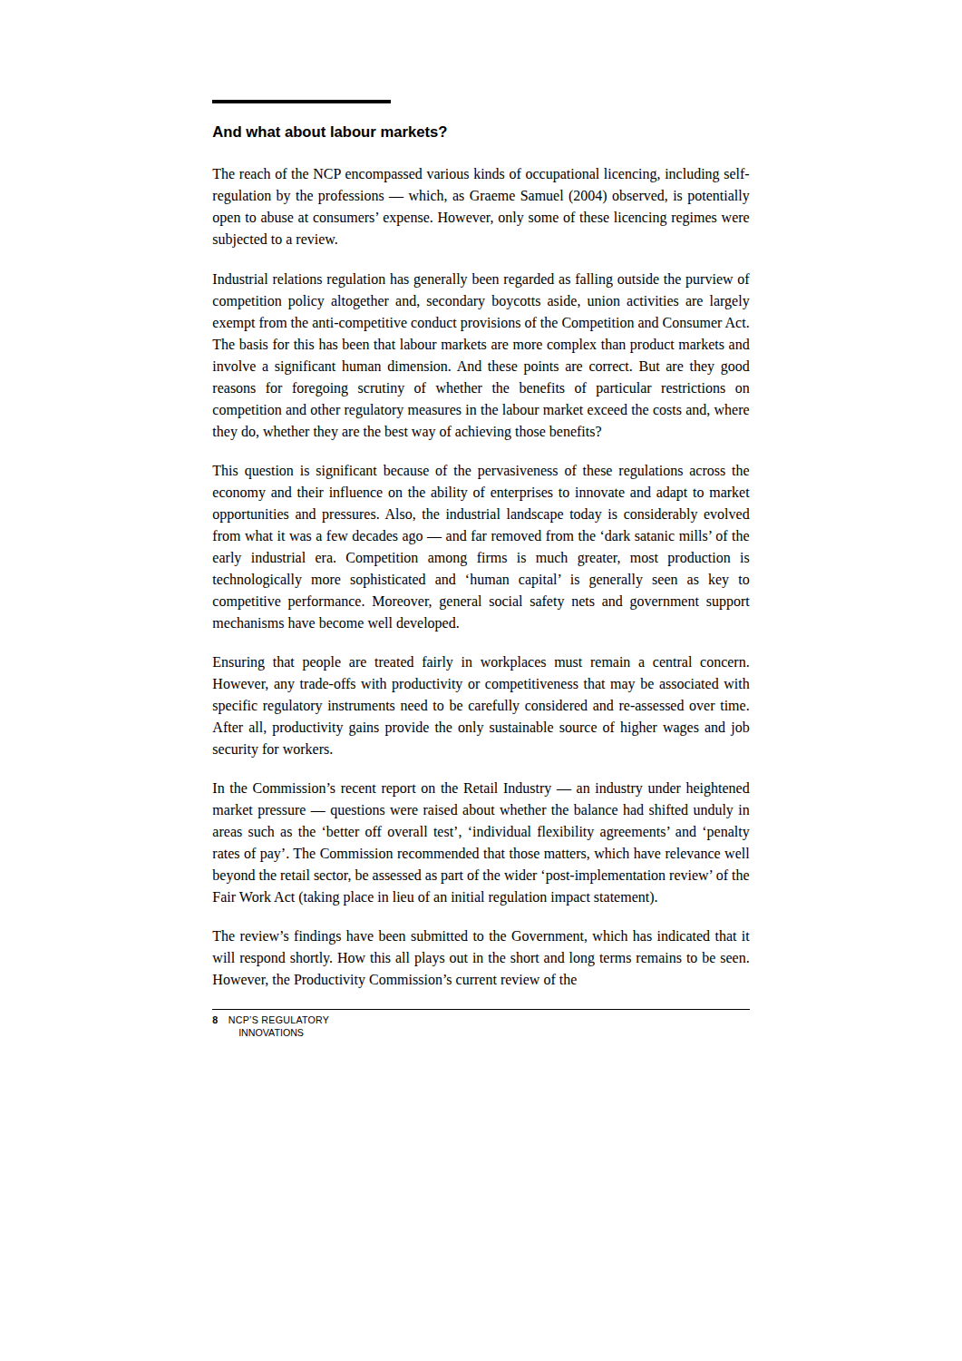And what about labour markets?
The reach of the NCP encompassed various kinds of occupational licencing, including self-regulation by the professions — which, as Graeme Samuel (2004) observed, is potentially open to abuse at consumers’ expense. However, only some of these licencing regimes were subjected to a review.
Industrial relations regulation has generally been regarded as falling outside the purview of competition policy altogether and, secondary boycotts aside, union activities are largely exempt from the anti-competitive conduct provisions of the Competition and Consumer Act. The basis for this has been that labour markets are more complex than product markets and involve a significant human dimension. And these points are correct. But are they good reasons for foregoing scrutiny of whether the benefits of particular restrictions on competition and other regulatory measures in the labour market exceed the costs and, where they do, whether they are the best way of achieving those benefits?
This question is significant because of the pervasiveness of these regulations across the economy and their influence on the ability of enterprises to innovate and adapt to market opportunities and pressures. Also, the industrial landscape today is considerably evolved from what it was a few decades ago — and far removed from the ‘dark satanic mills’ of the early industrial era. Competition among firms is much greater, most production is technologically more sophisticated and ‘human capital’ is generally seen as key to competitive performance. Moreover, general social safety nets and government support mechanisms have become well developed.
Ensuring that people are treated fairly in workplaces must remain a central concern. However, any trade-offs with productivity or competitiveness that may be associated with specific regulatory instruments need to be carefully considered and re-assessed over time. After all, productivity gains provide the only sustainable source of higher wages and job security for workers.
In the Commission’s recent report on the Retail Industry — an industry under heightened market pressure — questions were raised about whether the balance had shifted unduly in areas such as the ‘better off overall test’, ‘individual flexibility agreements’ and ‘penalty rates of pay’. The Commission recommended that those matters, which have relevance well beyond the retail sector, be assessed as part of the wider ‘post-implementation review’ of the Fair Work Act (taking place in lieu of an initial regulation impact statement).
The review’s findings have been submitted to the Government, which has indicated that it will respond shortly. How this all plays out in the short and long terms remains to be seen. However, the Productivity Commission’s current review of the
8 NCP’S REGULATORY INNOVATIONS